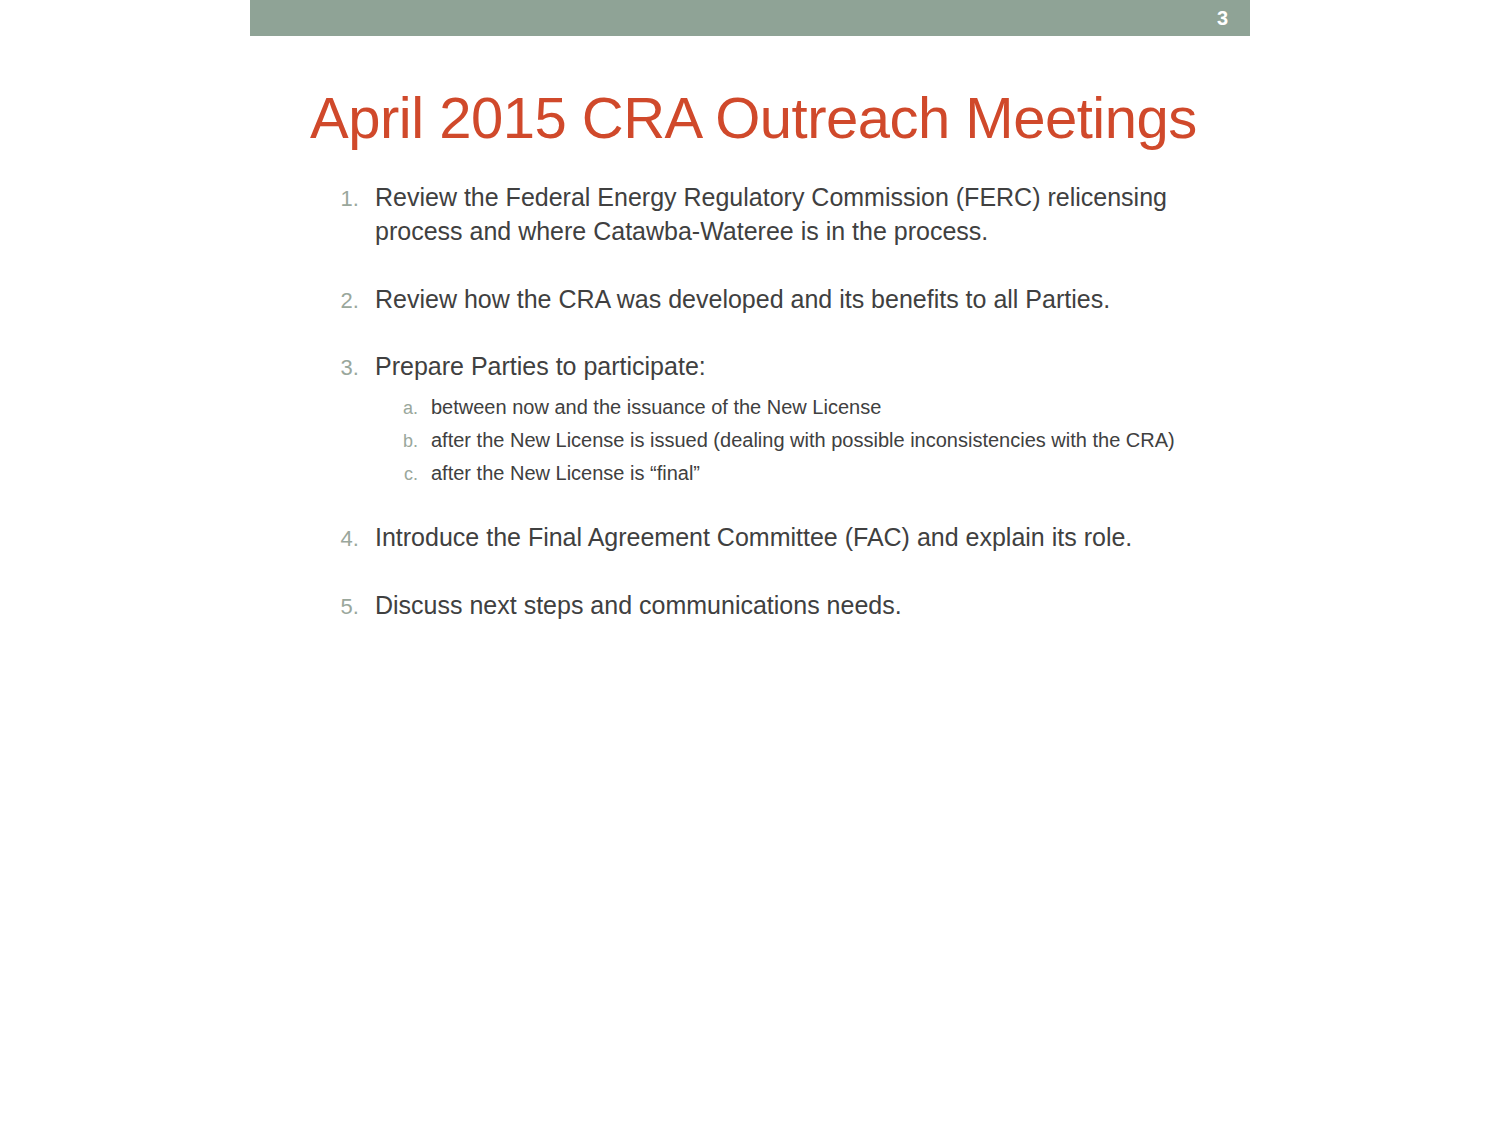3
April 2015 CRA Outreach Meetings
Review the Federal Energy Regulatory Commission (FERC) relicensing process and where Catawba-Wateree is in the process.
Review how the CRA was developed and its benefits to all Parties.
Prepare Parties to participate:
between now and the issuance of the New License
after the New License is issued (dealing with possible inconsistencies with the CRA)
after the New License is “final”
Introduce the Final Agreement Committee (FAC) and explain its role.
Discuss next steps and communications needs.